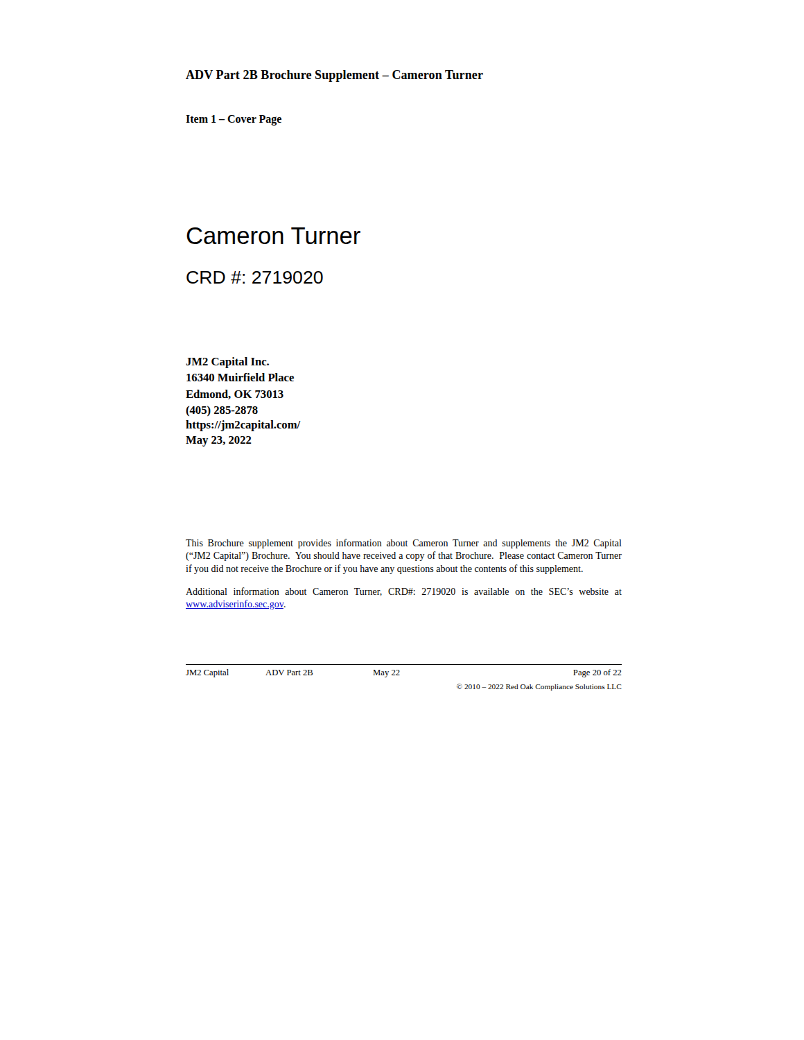ADV Part 2B Brochure Supplement – Cameron Turner
Item 1 – Cover Page
Cameron Turner
CRD #: 2719020
JM2 Capital Inc.
16340 Muirfield Place
Edmond, OK 73013
(405) 285-2878
https://jm2capital.com/
May 23, 2022
This Brochure supplement provides information about Cameron Turner and supplements the JM2 Capital (“JM2 Capital”) Brochure. You should have received a copy of that Brochure. Please contact Cameron Turner if you did not receive the Brochure or if you have any questions about the contents of this supplement.
Additional information about Cameron Turner, CRD#: 2719020 is available on the SEC’s website at www.adviserinfo.sec.gov.
JM2 Capital ADV Part 2B May 22 Page 20 of 22
© 2010 – 2022 Red Oak Compliance Solutions LLC